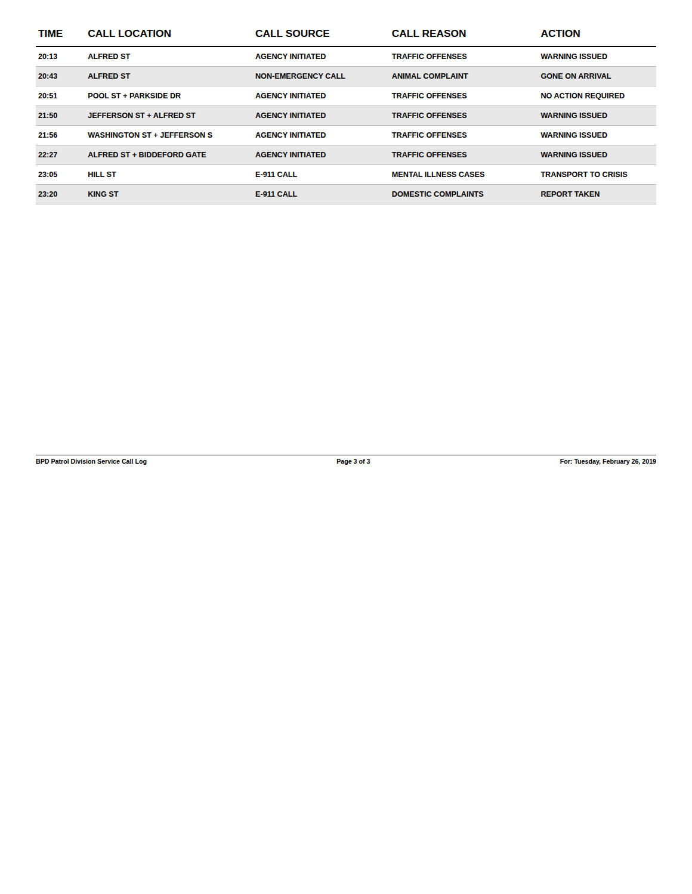| TIME | CALL LOCATION | CALL SOURCE | CALL REASON | ACTION |
| --- | --- | --- | --- | --- |
| 20:13 | ALFRED ST | AGENCY INITIATED | TRAFFIC OFFENSES | WARNING ISSUED |
| 20:43 | ALFRED ST | NON-EMERGENCY CALL | ANIMAL COMPLAINT | GONE ON ARRIVAL |
| 20:51 | POOL ST + PARKSIDE DR | AGENCY INITIATED | TRAFFIC OFFENSES | NO ACTION REQUIRED |
| 21:50 | JEFFERSON ST + ALFRED ST | AGENCY INITIATED | TRAFFIC OFFENSES | WARNING ISSUED |
| 21:56 | WASHINGTON ST + JEFFERSON S | AGENCY INITIATED | TRAFFIC OFFENSES | WARNING ISSUED |
| 22:27 | ALFRED ST + BIDDEFORD GATE | AGENCY INITIATED | TRAFFIC OFFENSES | WARNING ISSUED |
| 23:05 | HILL ST | E-911 CALL | MENTAL ILLNESS CASES | TRANSPORT TO CRISIS |
| 23:20 | KING ST | E-911 CALL | DOMESTIC COMPLAINTS | REPORT TAKEN |
BPD Patrol Division Service Call Log
Page 3 of 3
For: Tuesday, February 26, 2019